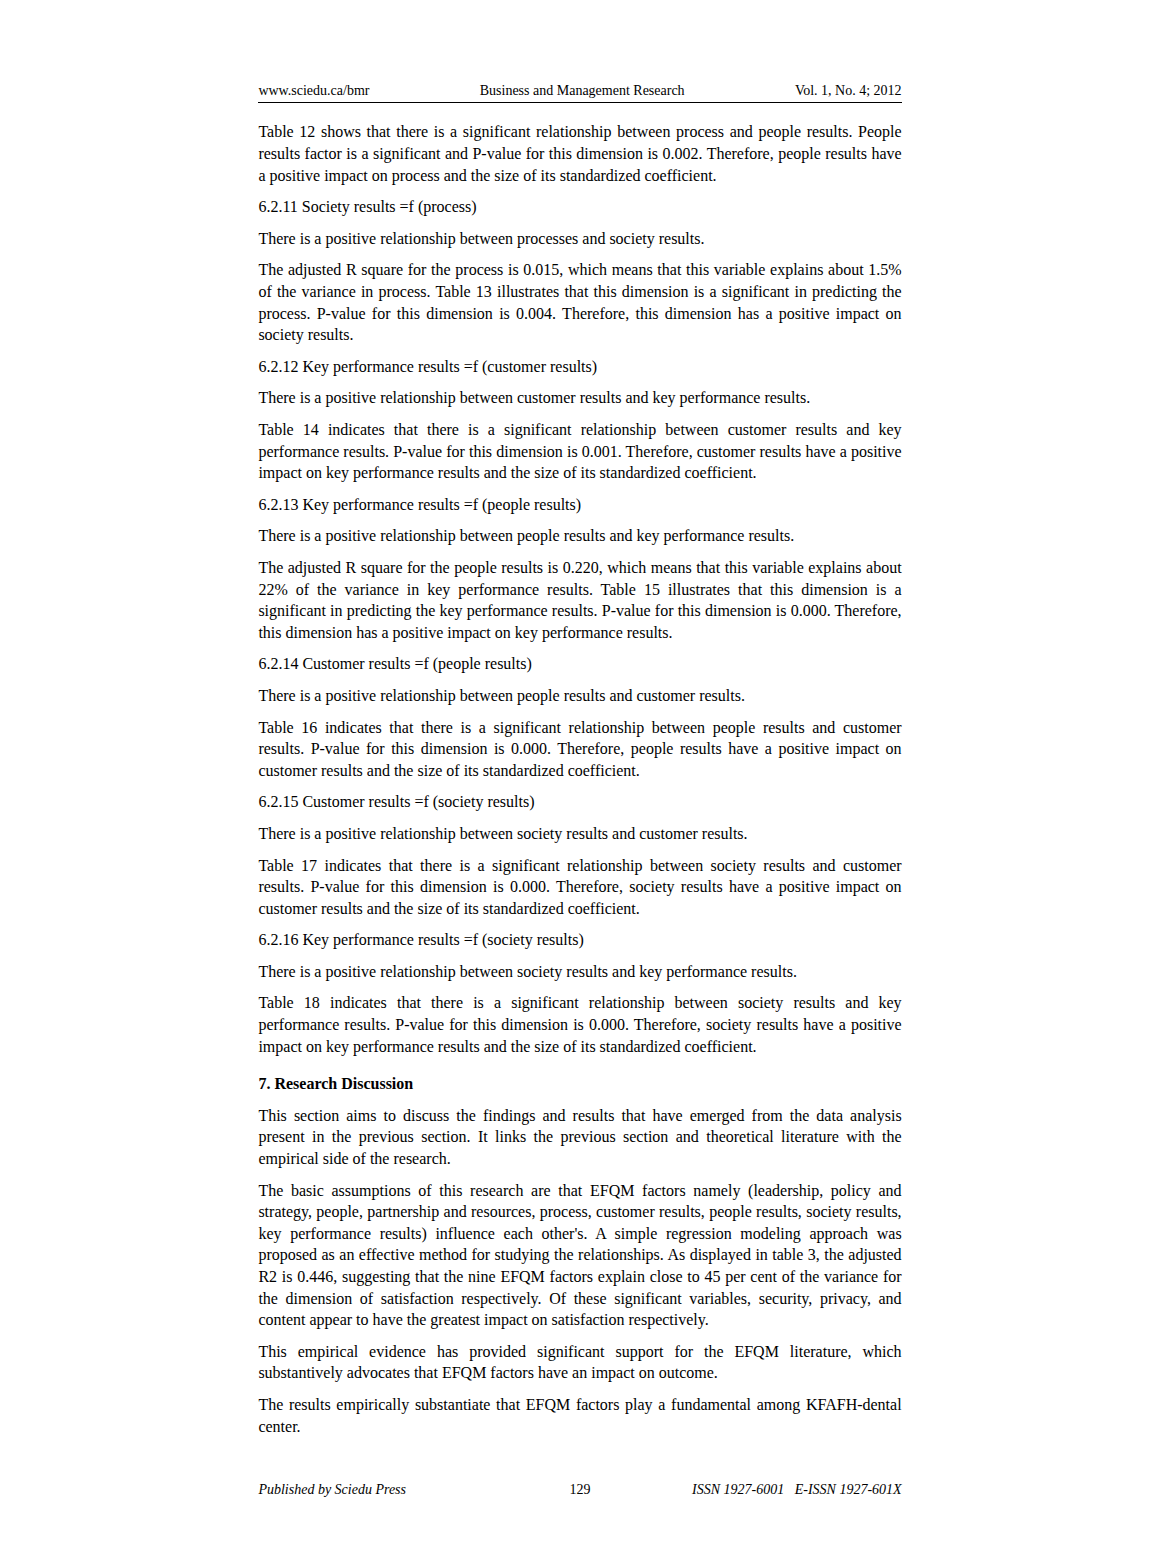www.sciedu.ca/bmr
Business and Management Research
Vol. 1, No. 4; 2012
Table 12 shows that there is a significant relationship between process and people results. People results factor is a significant and P-value for this dimension is 0.002. Therefore, people results have a positive impact on process and the size of its standardized coefficient.
6.2.11 Society results =f (process)
There is a positive relationship between processes and society results.
The adjusted R square for the process is 0.015, which means that this variable explains about 1.5% of the variance in process. Table 13 illustrates that this dimension is a significant in predicting the process. P-value for this dimension is 0.004. Therefore, this dimension has a positive impact on society results.
6.2.12 Key performance results =f (customer results)
There is a positive relationship between customer results and key performance results.
Table 14 indicates that there is a significant relationship between customer results and key performance results. P-value for this dimension is 0.001. Therefore, customer results have a positive impact on key performance results and the size of its standardized coefficient.
6.2.13 Key performance results =f (people results)
There is a positive relationship between people results and key performance results.
The adjusted R square for the people results is 0.220, which means that this variable explains about 22% of the variance in key performance results. Table 15 illustrates that this dimension is a significant in predicting the key performance results. P-value for this dimension is 0.000. Therefore, this dimension has a positive impact on key performance results.
6.2.14 Customer results =f (people results)
There is a positive relationship between people results and customer results.
Table 16 indicates that there is a significant relationship between people results and customer results. P-value for this dimension is 0.000. Therefore, people results have a positive impact on customer results and the size of its standardized coefficient.
6.2.15 Customer results =f (society results)
There is a positive relationship between society results and customer results.
Table 17 indicates that there is a significant relationship between society results and customer results. P-value for this dimension is 0.000. Therefore, society results have a positive impact on customer results and the size of its standardized coefficient.
6.2.16 Key performance results =f (society results)
There is a positive relationship between society results and key performance results.
Table 18 indicates that there is a significant relationship between society results and key performance results. P-value for this dimension is 0.000. Therefore, society results have a positive impact on key performance results and the size of its standardized coefficient.
7. Research Discussion
This section aims to discuss the findings and results that have emerged from the data analysis present in the previous section. It links the previous section and theoretical literature with the empirical side of the research.
The basic assumptions of this research are that EFQM factors namely (leadership, policy and strategy, people, partnership and resources, process, customer results, people results, society results, key performance results) influence each other's. A simple regression modeling approach was proposed as an effective method for studying the relationships. As displayed in table 3, the adjusted R2 is 0.446, suggesting that the nine EFQM factors explain close to 45 per cent of the variance for the dimension of satisfaction respectively. Of these significant variables, security, privacy, and content appear to have the greatest impact on satisfaction respectively.
This empirical evidence has provided significant support for the EFQM literature, which substantively advocates that EFQM factors have an impact on outcome.
The results empirically substantiate that EFQM factors play a fundamental among KFAFH-dental center.
Published by Sciedu Press
129
ISSN 1927-6001 E-ISSN 1927-601X